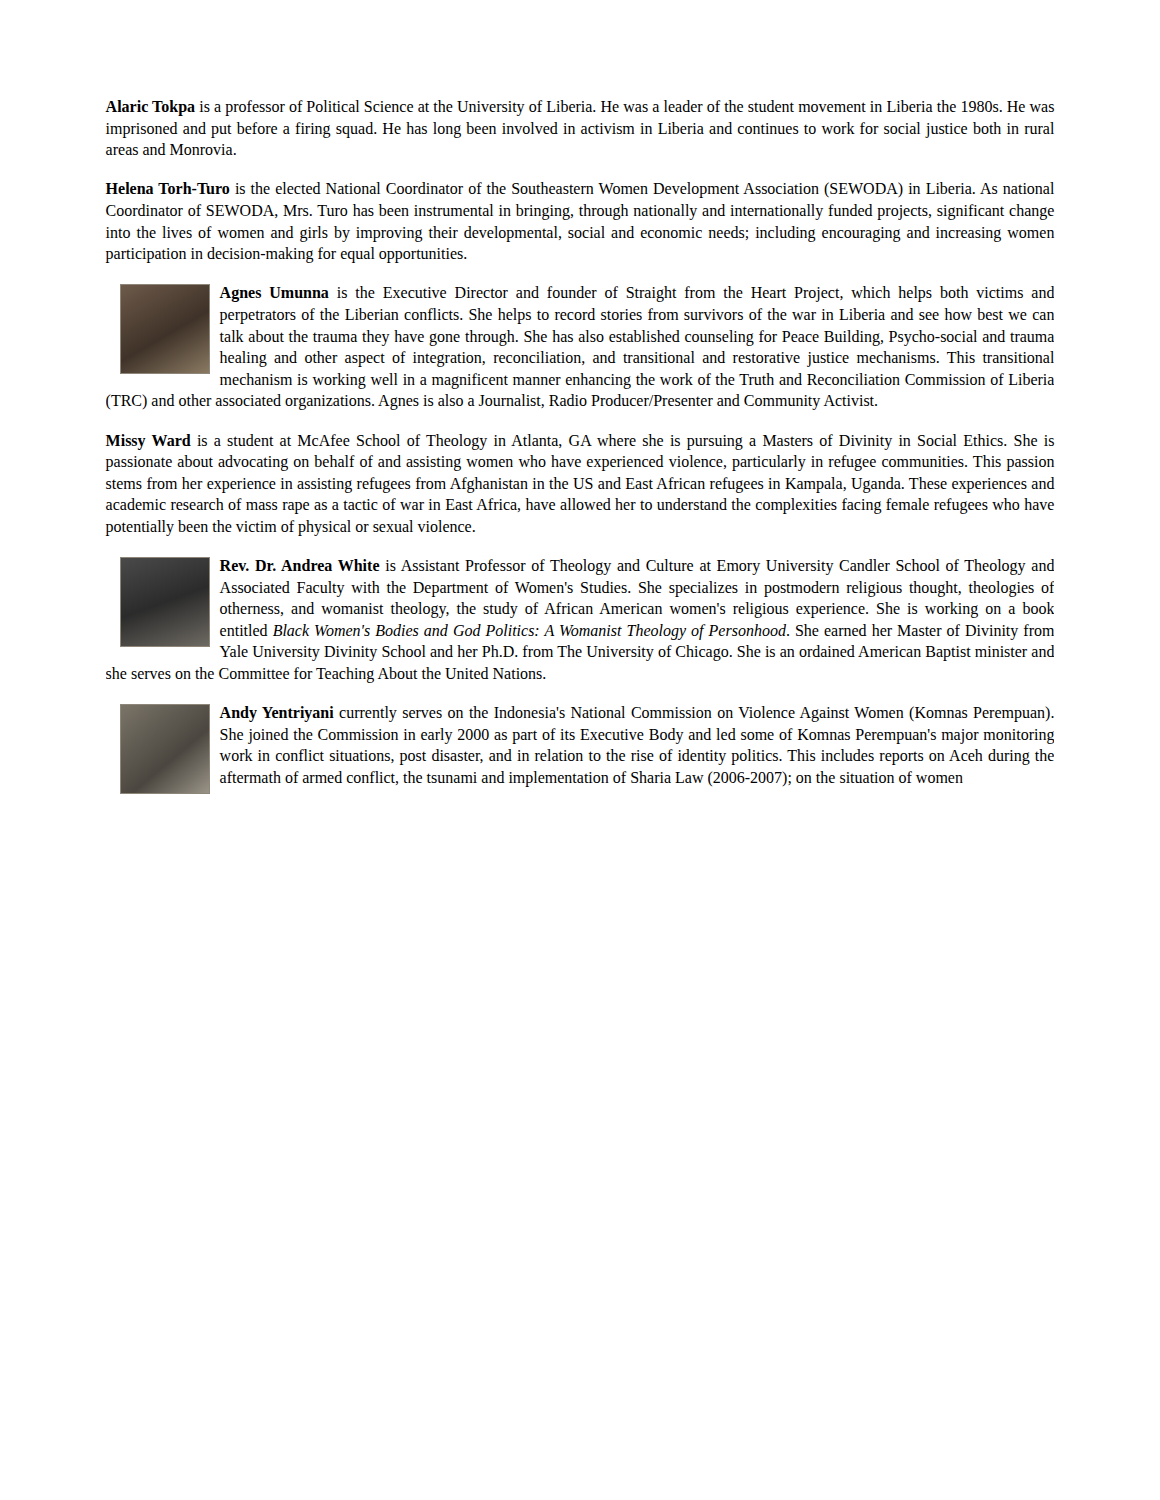Alaric Tokpa is a professor of Political Science at the University of Liberia. He was a leader of the student movement in Liberia the 1980s. He was imprisoned and put before a firing squad. He has long been involved in activism in Liberia and continues to work for social justice both in rural areas and Monrovia.
Helena Torh-Turo is the elected National Coordinator of the Southeastern Women Development Association (SEWODA) in Liberia. As national Coordinator of SEWODA, Mrs. Turo has been instrumental in bringing, through nationally and internationally funded projects, significant change into the lives of women and girls by improving their developmental, social and economic needs; including encouraging and increasing women participation in decision-making for equal opportunities.
Agnes Umunna is the Executive Director and founder of Straight from the Heart Project, which helps both victims and perpetrators of the Liberian conflicts. She helps to record stories from survivors of the war in Liberia and see how best we can talk about the trauma they have gone through. She has also established counseling for Peace Building, Psycho-social and trauma healing and other aspect of integration, reconciliation, and transitional and restorative justice mechanisms. This transitional mechanism is working well in a magnificent manner enhancing the work of the Truth and Reconciliation Commission of Liberia (TRC) and other associated organizations. Agnes is also a Journalist, Radio Producer/Presenter and Community Activist.
Missy Ward is a student at McAfee School of Theology in Atlanta, GA where she is pursuing a Masters of Divinity in Social Ethics. She is passionate about advocating on behalf of and assisting women who have experienced violence, particularly in refugee communities. This passion stems from her experience in assisting refugees from Afghanistan in the US and East African refugees in Kampala, Uganda. These experiences and academic research of mass rape as a tactic of war in East Africa, have allowed her to understand the complexities facing female refugees who have potentially been the victim of physical or sexual violence.
Rev. Dr. Andrea White is Assistant Professor of Theology and Culture at Emory University Candler School of Theology and Associated Faculty with the Department of Women's Studies. She specializes in postmodern religious thought, theologies of otherness, and womanist theology, the study of African American women's religious experience. She is working on a book entitled Black Women's Bodies and God Politics: A Womanist Theology of Personhood. She earned her Master of Divinity from Yale University Divinity School and her Ph.D. from The University of Chicago. She is an ordained American Baptist minister and she serves on the Committee for Teaching About the United Nations.
Andy Yentriyani currently serves on the Indonesia's National Commission on Violence Against Women (Komnas Perempuan). She joined the Commission in early 2000 as part of its Executive Body and led some of Komnas Perempuan's major monitoring work in conflict situations, post disaster, and in relation to the rise of identity politics. This includes reports on Aceh during the aftermath of armed conflict, the tsunami and implementation of Sharia Law (2006-2007); on the situation of women